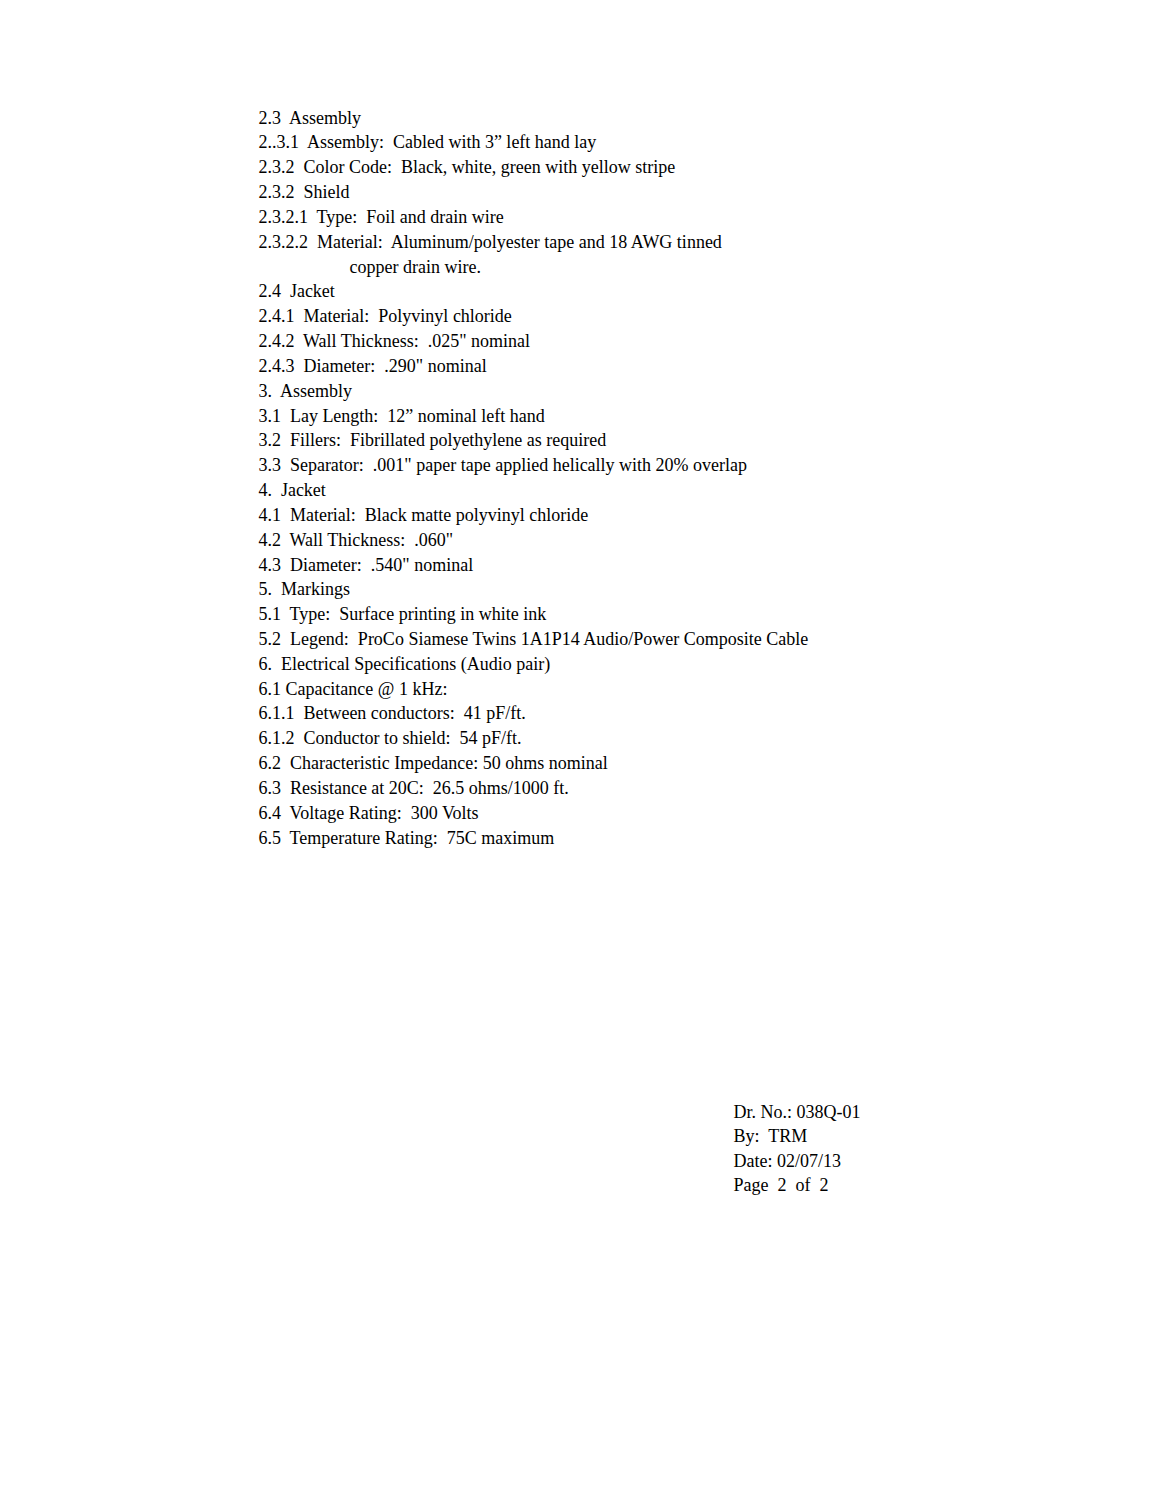2.3 Assembly
2..3.1 Assembly: Cabled with 3” left hand lay
2.3.2 Color Code: Black, white, green with yellow stripe
2.3.2 Shield
2.3.2.1 Type: Foil and drain wire
2.3.2.2 Material: Aluminum/polyester tape and 18 AWG tinned copper drain wire.
2.4 Jacket
2.4.1 Material: Polyvinyl chloride
2.4.2 Wall Thickness: .025" nominal
2.4.3 Diameter: .290" nominal
3. Assembly
3.1 Lay Length: 12” nominal left hand
3.2 Fillers: Fibrillated polyethylene as required
3.3 Separator: .001" paper tape applied helically with 20% overlap
4. Jacket
4.1 Material: Black matte polyvinyl chloride
4.2 Wall Thickness: .060"
4.3 Diameter: .540" nominal
5. Markings
5.1 Type: Surface printing in white ink
5.2 Legend: ProCo Siamese Twins 1A1P14 Audio/Power Composite Cable
6. Electrical Specifications (Audio pair)
6.1 Capacitance @ 1 kHz:
6.1.1 Between conductors: 41 pF/ft.
6.1.2 Conductor to shield: 54 pF/ft.
6.2 Characteristic Impedance: 50 ohms nominal
6.3 Resistance at 20C: 26.5 ohms/1000 ft.
6.4 Voltage Rating: 300 Volts
6.5 Temperature Rating: 75C maximum
Dr. No.: 038Q-01
By: TRM
Date: 02/07/13
Page 2 of 2